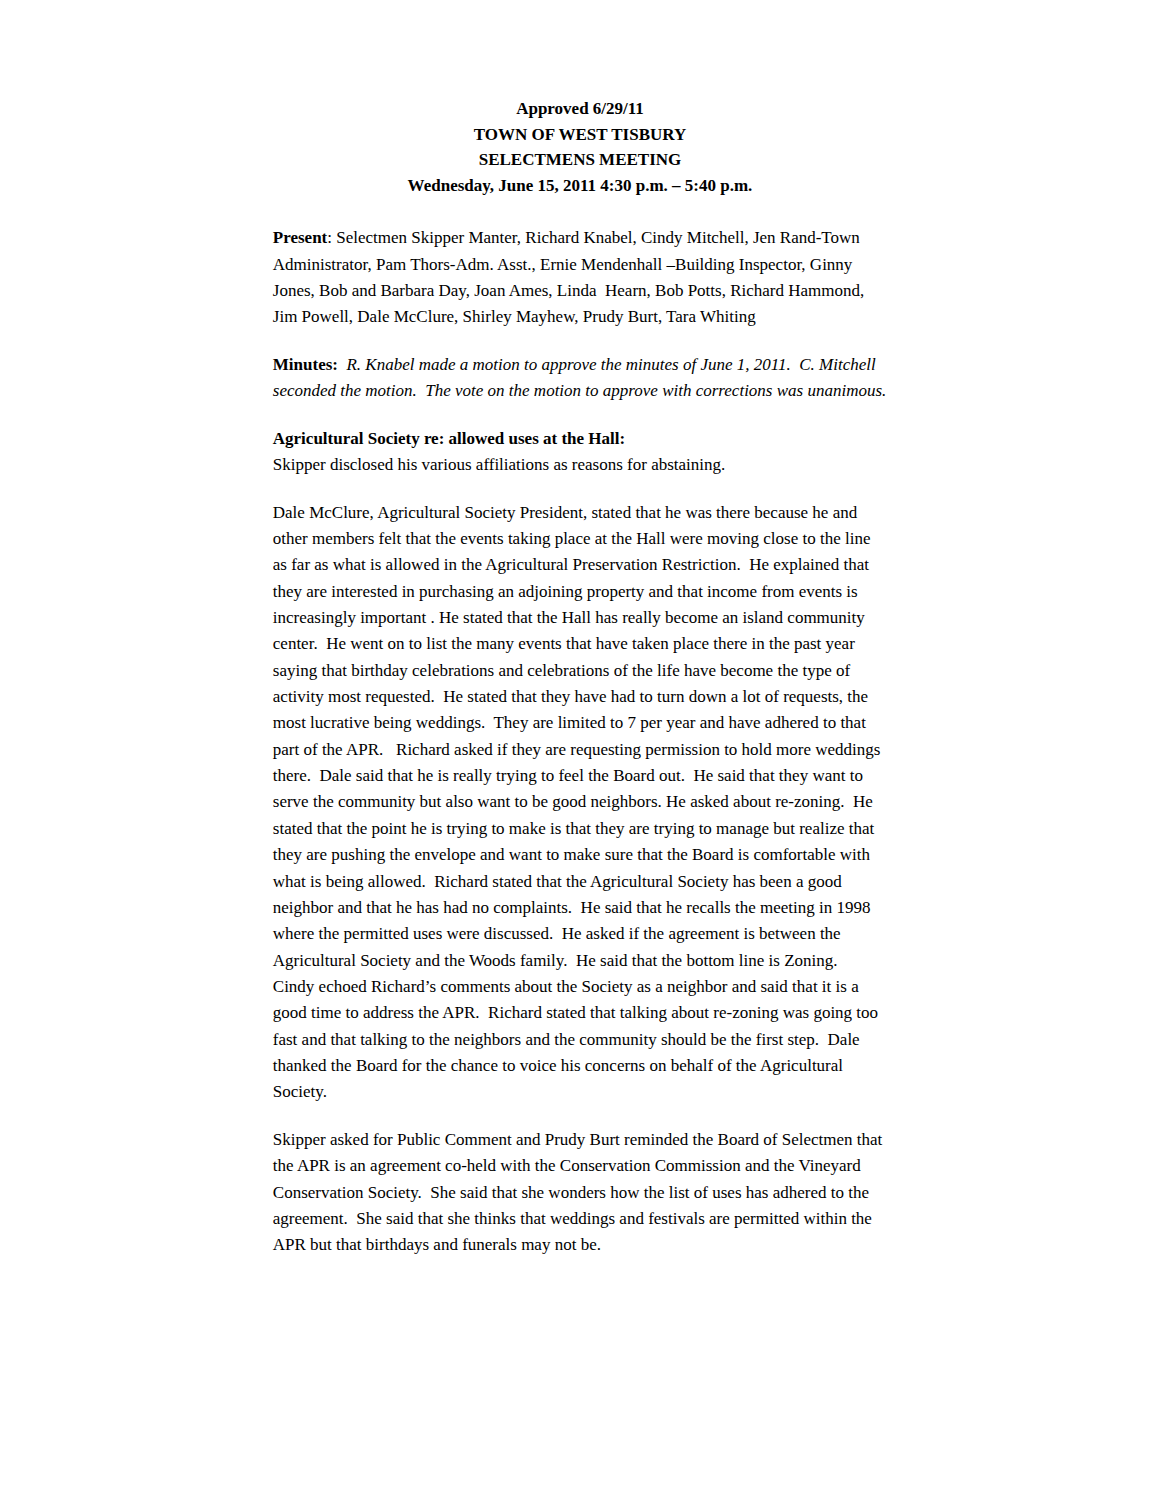Approved 6/29/11
TOWN OF WEST TISBURY
SELECTMENS MEETING
Wednesday, June 15, 2011 4:30 p.m. – 5:40 p.m.
Present: Selectmen Skipper Manter, Richard Knabel, Cindy Mitchell, Jen Rand-Town Administrator, Pam Thors-Adm. Asst., Ernie Mendenhall –Building Inspector, Ginny Jones, Bob and Barbara Day, Joan Ames, Linda Hearn, Bob Potts, Richard Hammond, Jim Powell, Dale McClure, Shirley Mayhew, Prudy Burt, Tara Whiting
Minutes: R. Knabel made a motion to approve the minutes of June 1, 2011. C. Mitchell seconded the motion. The vote on the motion to approve with corrections was unanimous.
Agricultural Society re: allowed uses at the Hall:
Skipper disclosed his various affiliations as reasons for abstaining.
Dale McClure, Agricultural Society President, stated that he was there because he and other members felt that the events taking place at the Hall were moving close to the line as far as what is allowed in the Agricultural Preservation Restriction. He explained that they are interested in purchasing an adjoining property and that income from events is increasingly important . He stated that the Hall has really become an island community center. He went on to list the many events that have taken place there in the past year saying that birthday celebrations and celebrations of the life have become the type of activity most requested. He stated that they have had to turn down a lot of requests, the most lucrative being weddings. They are limited to 7 per year and have adhered to that part of the APR. Richard asked if they are requesting permission to hold more weddings there. Dale said that he is really trying to feel the Board out. He said that they want to serve the community but also want to be good neighbors. He asked about re-zoning. He stated that the point he is trying to make is that they are trying to manage but realize that they are pushing the envelope and want to make sure that the Board is comfortable with what is being allowed. Richard stated that the Agricultural Society has been a good neighbor and that he has had no complaints. He said that he recalls the meeting in 1998 where the permitted uses were discussed. He asked if the agreement is between the Agricultural Society and the Woods family. He said that the bottom line is Zoning. Cindy echoed Richard’s comments about the Society as a neighbor and said that it is a good time to address the APR. Richard stated that talking about re-zoning was going too fast and that talking to the neighbors and the community should be the first step. Dale thanked the Board for the chance to voice his concerns on behalf of the Agricultural Society.
Skipper asked for Public Comment and Prudy Burt reminded the Board of Selectmen that the APR is an agreement co-held with the Conservation Commission and the Vineyard Conservation Society. She said that she wonders how the list of uses has adhered to the agreement. She said that she thinks that weddings and festivals are permitted within the APR but that birthdays and funerals may not be.